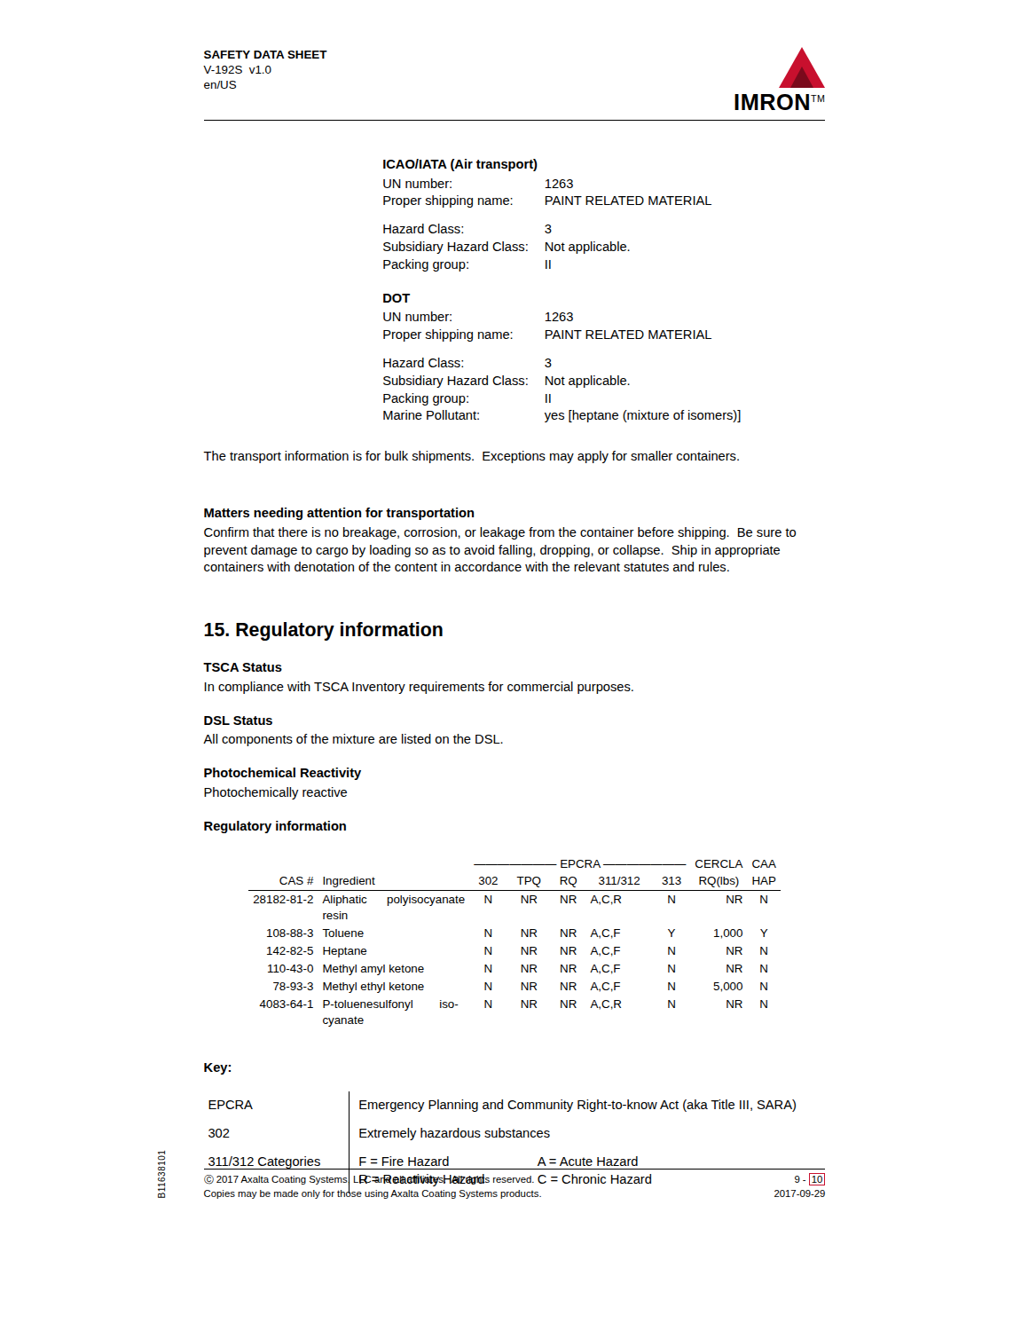SAFETY DATA SHEET
V-192S v1.0
en/US
IMRONTM
ICAO/IATA (Air transport)
| UN number: | 1263 |
| Proper shipping name: | PAINT RELATED MATERIAL |
| Hazard Class: | 3 |
| Subsidiary Hazard Class: | Not applicable. |
| Packing group: | II |
DOT
| UN number: | 1263 |
| Proper shipping name: | PAINT RELATED MATERIAL |
| Hazard Class: | 3 |
| Subsidiary Hazard Class: | Not applicable. |
| Packing group: | II |
| Marine Pollutant: | yes [heptane (mixture of isomers)] |
The transport information is for bulk shipments. Exceptions may apply for smaller containers.
Matters needing attention for transportation
Confirm that there is no breakage, corrosion, or leakage from the container before shipping. Be sure to prevent damage to cargo by loading so as to avoid falling, dropping, or collapse. Ship in appropriate containers with denotation of the content in accordance with the relevant statutes and rules.
15. Regulatory information
TSCA Status
In compliance with TSCA Inventory requirements for commercial purposes.
DSL Status
All components of the mixture are listed on the DSL.
Photochemical Reactivity
Photochemically reactive
Regulatory information
| | ——————— EPCRA ——————— | CERCLA | CAA |
| CAS # | Ingredient | 302 | TPQ | RQ | 311/312 | 313 | RQ(lbs) | HAP |
| 28182-81-2 | Aliphatic polyisocyanate resin | N | NR | NR | A,C,R | N | NR | N |
| 108-88-3 | Toluene | N | NR | NR | A,C,F | Y | 1,000 | Y |
| 142-82-5 | Heptane | N | NR | NR | A,C,F | N | NR | N |
| 110-43-0 | Methyl amyl ketone | N | NR | NR | A,C,F | N | NR | N |
| 78-93-3 | Methyl ethyl ketone | N | NR | NR | A,C,F | N | 5,000 | N |
| 4083-64-1 | P-toluenesulfonyl iso- cyanate | N | NR | NR | A,C,R | N | NR | N |
Key:
| EPCRA | Emergency Planning and Community Right-to-know Act (aka Title III, SARA) |
| 302 | Extremely hazardous substances |
| 311/312 Categories | F = Fire Hazard A = Acute Hazard R = Reactivity Hazard C = Chronic Hazard |
Ⓒ 2017 Axalta Coating Systems, LLC and all affiliates. All rights reserved.
Copies may be made only for those using Axalta Coating Systems products.
9 - 10
2017-09-29
B11638101